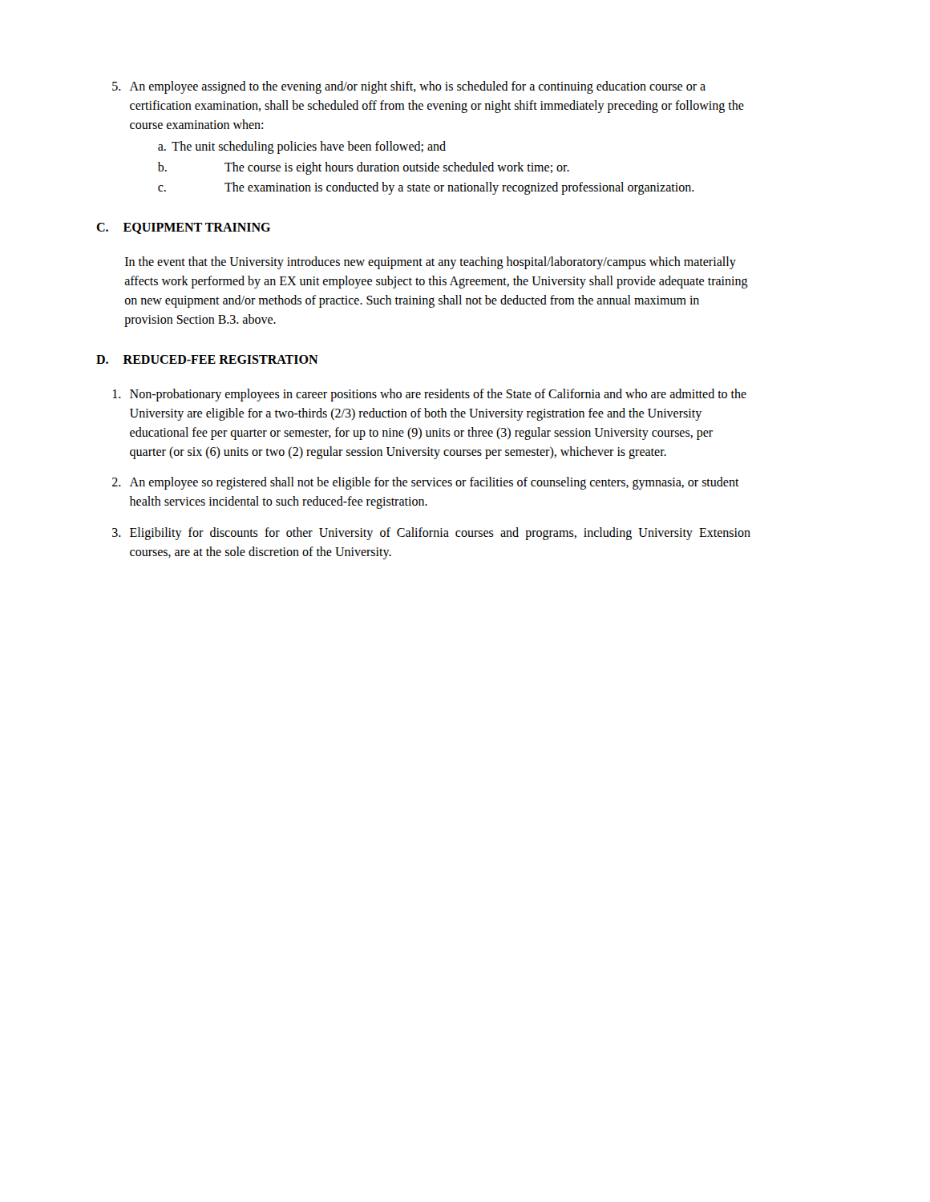An employee assigned to the evening and/or night shift, who is scheduled for a continuing education course or a certification examination, shall be scheduled off from the evening or night shift immediately preceding or following the course examination when:
a. The unit scheduling policies have been followed; and
b. The course is eight hours duration outside scheduled work time; or.
c. The examination is conducted by a state or nationally recognized professional organization.
C. EQUIPMENT TRAINING
In the event that the University introduces new equipment at any teaching hospital/laboratory/campus which materially affects work performed by an EX unit employee subject to this Agreement, the University shall provide adequate training on new equipment and/or methods of practice. Such training shall not be deducted from the annual maximum in provision Section B.3. above.
D. REDUCED-FEE REGISTRATION
Non-probationary employees in career positions who are residents of the State of California and who are admitted to the University are eligible for a two-thirds (2/3) reduction of both the University registration fee and the University educational fee per quarter or semester, for up to nine (9) units or three (3) regular session University courses, per quarter (or six (6) units or two (2) regular session University courses per semester), whichever is greater.
An employee so registered shall not be eligible for the services or facilities of counseling centers, gymnasia, or student health services incidental to such reduced-fee registration.
Eligibility for discounts for other University of California courses and programs, including University Extension courses, are at the sole discretion of the University.